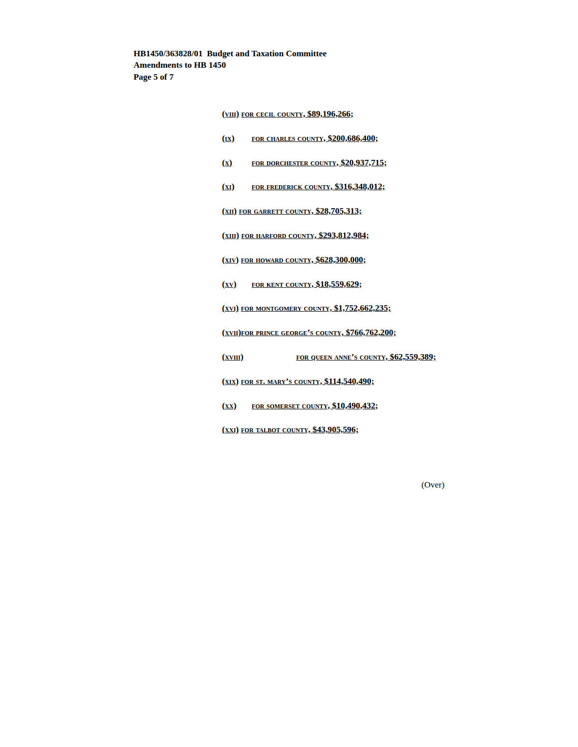HB1450/363828/01 Budget and Taxation Committee
Amendments to HB 1450
Page 5 of 7
(VIII) For Cecil County, $89,196,266;
(IX) For Charles County, $200,686,400;
(X) For Dorchester County, $20,937,715;
(XI) For Frederick County, $316,348,012;
(XII) For Garrett County, $28,705,313;
(XIII) For Harford County, $293,812,984;
(XIV) For Howard County, $628,300,000;
(XV) For Kent County, $18,559,629;
(XVI) For Montgomery County, $1,752,662,235;
(XVII) For Prince George’s County, $766,762,200;
(XVIII) For Queen Anne’s County, $62,559,389;
(XIX) For St. Mary’s County, $114,540,490;
(XX) For Somerset County, $10,490,432;
(XXI) For Talbot County, $43,905,596;
(Over)